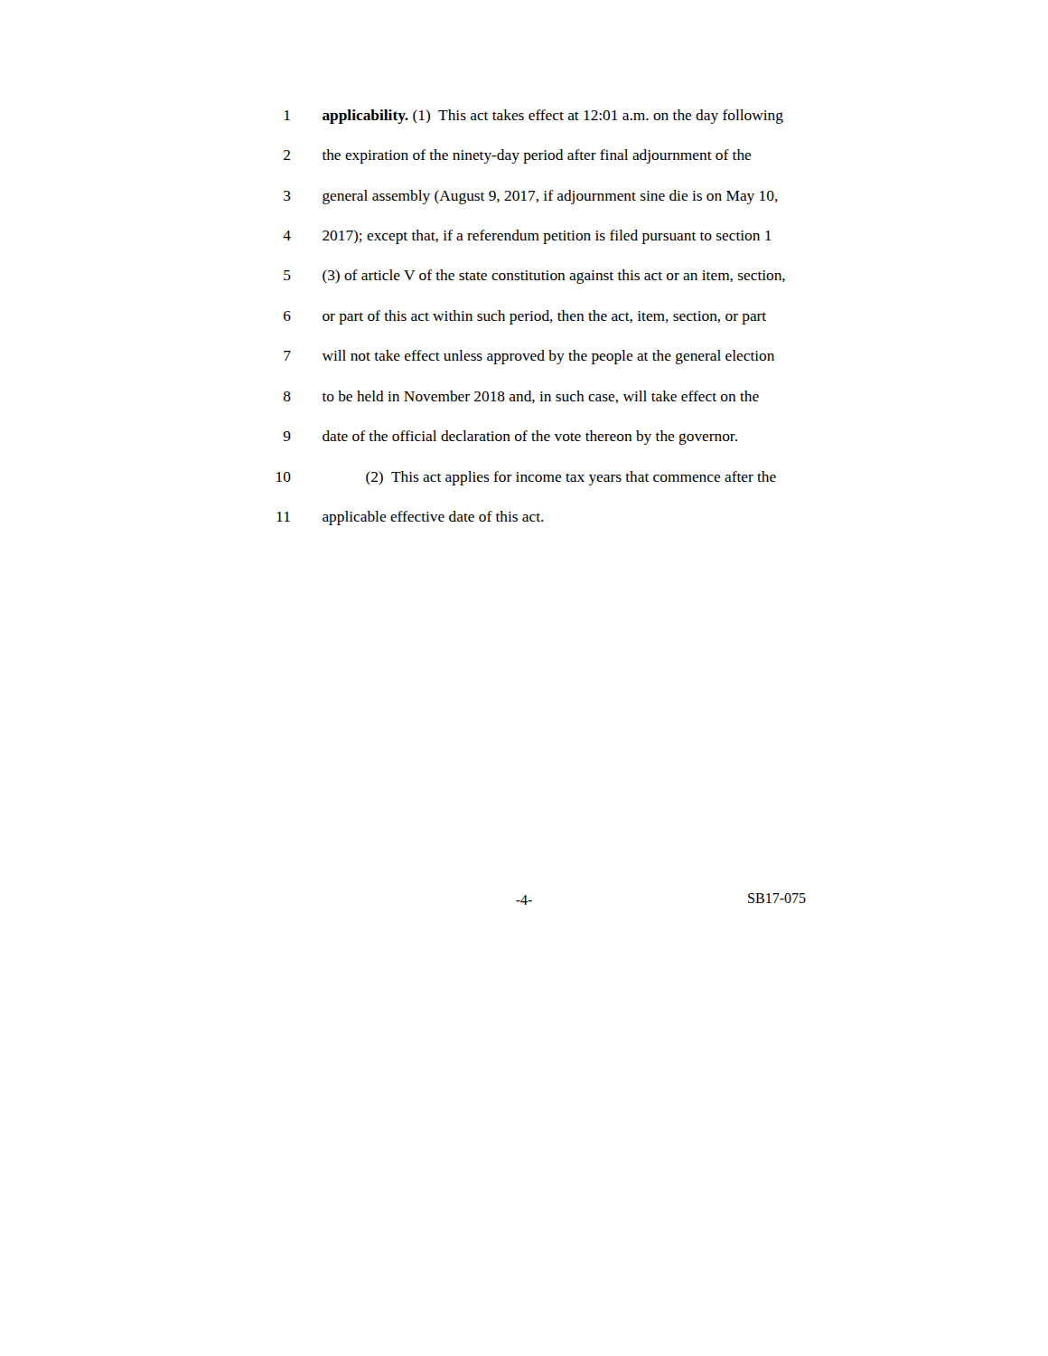| 1 | applicability. (1) This act takes effect at 12:01 a.m. on the day following |
| 2 | the expiration of the ninety-day period after final adjournment of the |
| 3 | general assembly (August 9, 2017, if adjournment sine die is on May 10, |
| 4 | 2017); except that, if a referendum petition is filed pursuant to section 1 |
| 5 | (3) of article V of the state constitution against this act or an item, section, |
| 6 | or part of this act within such period, then the act, item, section, or part |
| 7 | will not take effect unless approved by the people at the general election |
| 8 | to be held in November 2018 and, in such case, will take effect on the |
| 9 | date of the official declaration of the vote thereon by the governor. |
| 10 | (2) This act applies for income tax years that commence after the |
| 11 | applicable effective date of this act. |
-4-
SB17-075